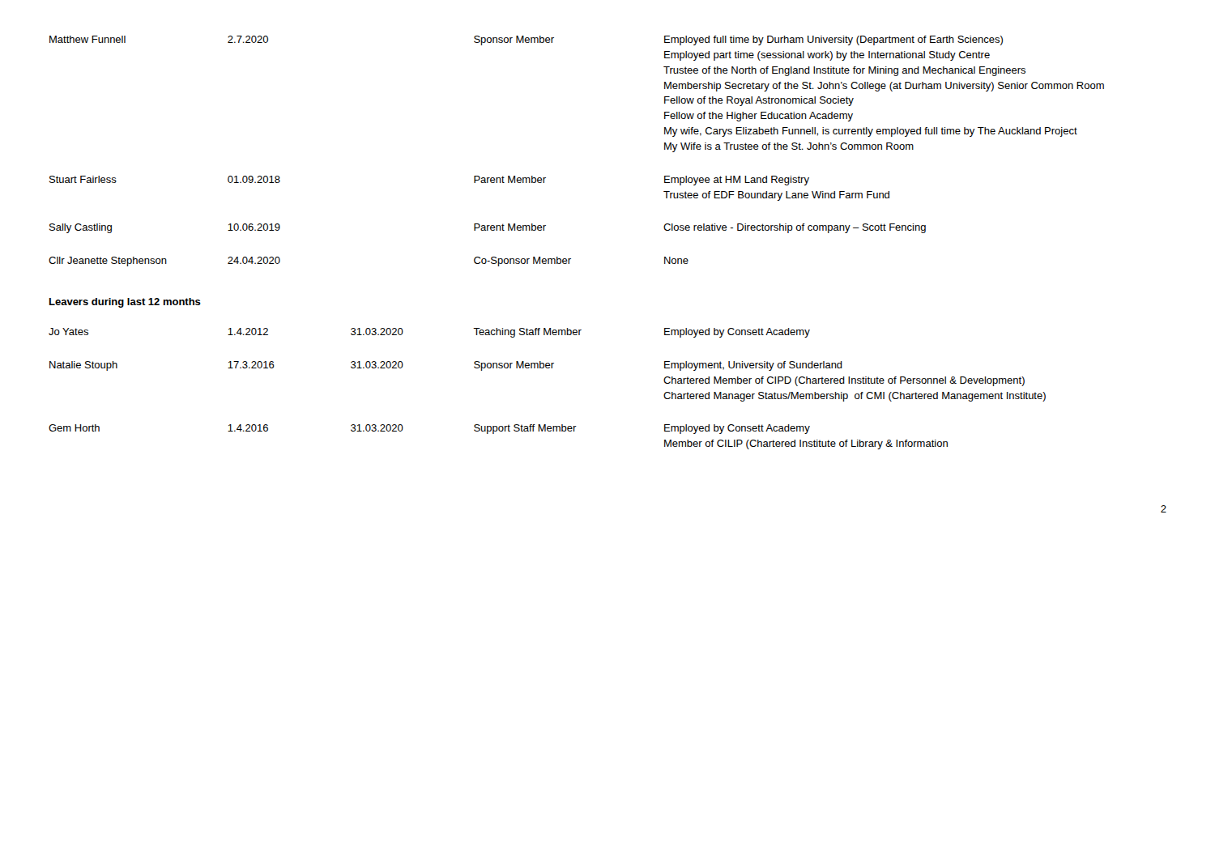| Matthew Funnell | 2.7.2020 | | Sponsor Member | Employed full time by Durham University (Department of Earth Sciences) Employed part time (sessional work) by the International Study Centre Trustee of the North of England Institute for Mining and Mechanical Engineers Membership Secretary of the St. John’s College (at Durham University) Senior Common Room Fellow of the Royal Astronomical Society Fellow of the Higher Education Academy My wife, Carys Elizabeth Funnell, is currently employed full time by The Auckland Project My Wife is a Trustee of the St. John’s Common Room |
| Stuart Fairless | 01.09.2018 | | Parent Member | Employee at HM Land Registry Trustee of EDF Boundary Lane Wind Farm Fund |
| Sally Castling | 10.06.2019 | | Parent Member | Close relative - Directorship of company – Scott Fencing |
| Cllr Jeanette Stephenson | 24.04.2020 | | Co-Sponsor Member | None |
| Leavers during last 12 months |
| Jo Yates | 1.4.2012 | 31.03.2020 | Teaching Staff Member | Employed by Consett Academy |
| Natalie Stouph | 17.3.2016 | 31.03.2020 | Sponsor Member | Employment, University of Sunderland Chartered Member of CIPD (Chartered Institute of Personnel & Development) Chartered Manager Status/Membership of CMI (Chartered Management Institute) |
| Gem Horth | 1.4.2016 | 31.03.2020 | Support Staff Member | Employed by Consett Academy Member of CILIP (Chartered Institute of Library & Information |
2